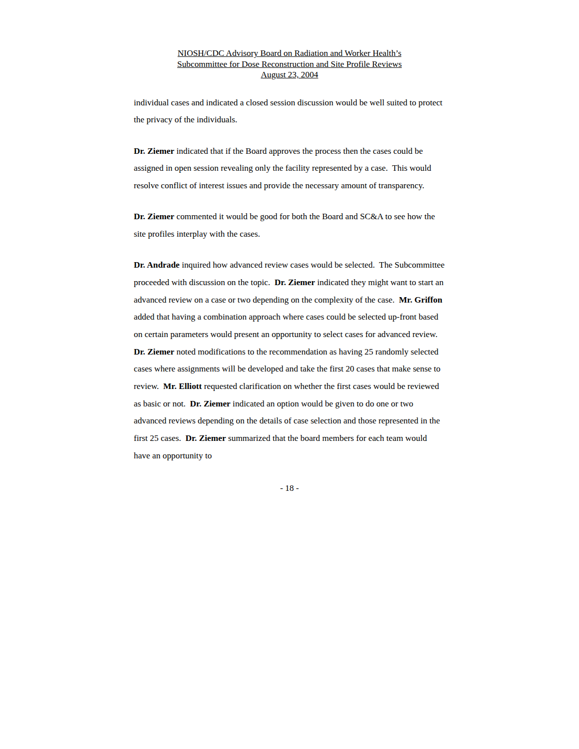NIOSH/CDC Advisory Board on Radiation and Worker Health’s Subcommittee for Dose Reconstruction and Site Profile Reviews August 23, 2004
individual cases and indicated a closed session discussion would be well suited to protect the privacy of the individuals.
Dr. Ziemer indicated that if the Board approves the process then the cases could be assigned in open session revealing only the facility represented by a case. This would resolve conflict of interest issues and provide the necessary amount of transparency.
Dr. Ziemer commented it would be good for both the Board and SC&A to see how the site profiles interplay with the cases.
Dr. Andrade inquired how advanced review cases would be selected. The Subcommittee proceeded with discussion on the topic. Dr. Ziemer indicated they might want to start an advanced review on a case or two depending on the complexity of the case. Mr. Griffon added that having a combination approach where cases could be selected up-front based on certain parameters would present an opportunity to select cases for advanced review. Dr. Ziemer noted modifications to the recommendation as having 25 randomly selected cases where assignments will be developed and take the first 20 cases that make sense to review. Mr. Elliott requested clarification on whether the first cases would be reviewed as basic or not. Dr. Ziemer indicated an option would be given to do one or two advanced reviews depending on the details of case selection and those represented in the first 25 cases. Dr. Ziemer summarized that the board members for each team would have an opportunity to
- 18 -